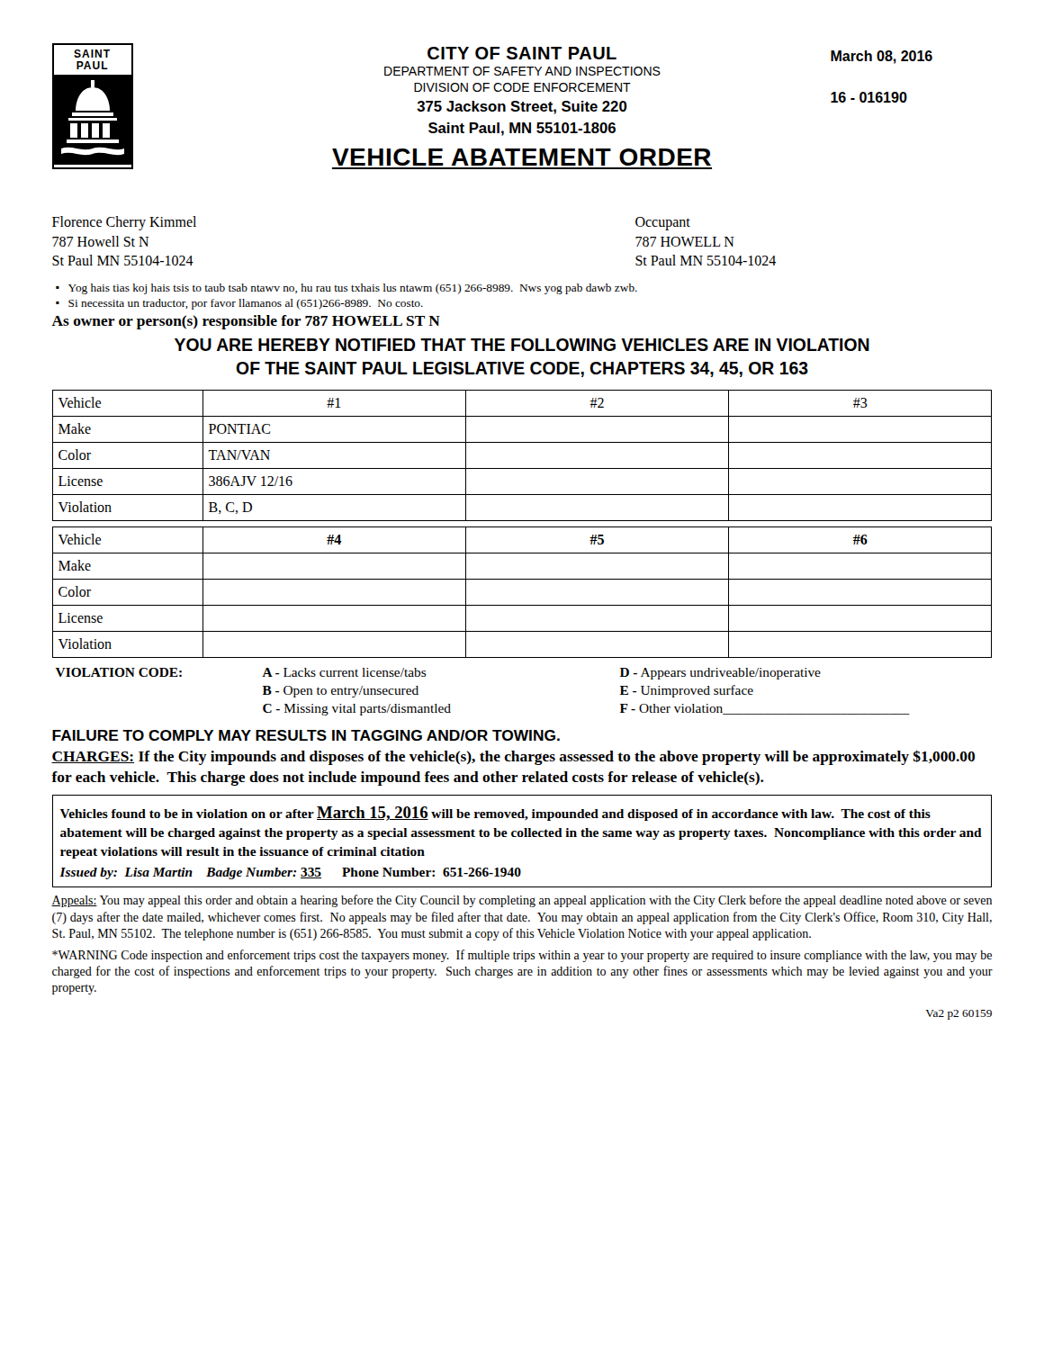SAINT
PAUL
CITY OF SAINT PAUL
DEPARTMENT OF SAFETY AND INSPECTIONS
DIVISION OF CODE ENFORCEMENT
375 Jackson Street, Suite 220
Saint Paul, MN 55101-1806
March 08, 2016
16 - 016190
VEHICLE ABATEMENT ORDER
Florence Cherry Kimmel
787 Howell St N
St Paul MN 55104-1024
Occupant
787 HOWELL N
St Paul MN 55104-1024
Yog hais tias koj hais tsis to taub tsab ntawv no, hu rau tus txhais lus ntawm (651) 266-8989. Nws yog pab dawb zwb.
Si necessita un traductor, por favor llamanos al (651)266-8989. No costo.
As owner or person(s) responsible for 787 HOWELL ST N
YOU ARE HEREBY NOTIFIED THAT THE FOLLOWING VEHICLES ARE IN VIOLATION
OF THE SAINT PAUL LEGISLATIVE CODE, CHAPTERS 34, 45, OR 163
| Vehicle | #1 | #2 | #3 |
| Make | PONTIAC | | |
| Color | TAN/VAN | | |
| License | 386AJV 12/16 | | |
| Violation | B, C, D | | |
| Vehicle | #4 | #5 | #6 |
| Make | | | |
| Color | | | |
| License | | | |
| Violation | | | |
| VIOLATION CODE: | A - Lacks current license/tabs | D - Appears undriveable/inoperative |
| | B - Open to entry/unsecured | E - Unimproved surface |
| | C - Missing vital parts/dismantled | F - Other violation___________________________ |
FAILURE TO COMPLY MAY RESULTS IN TAGGING AND/OR TOWING.
CHARGES: If the City impounds and disposes of the vehicle(s), the charges assessed to the above property will be approximately $1,000.00 for each vehicle. This charge does not include impound fees and other related costs for release of vehicle(s).
Vehicles found to be in violation on or after March 15, 2016 will be removed, impounded and disposed of in accordance with law. The cost of this abatement will be charged against the property as a special assessment to be collected in the same way as property taxes. Noncompliance with this order and repeat violations will result in the issuance of criminal citation
Issued by: Lisa Martin Badge Number: 335 Phone Number: 651-266-1940
Appeals: You may appeal this order and obtain a hearing before the City Council by completing an appeal application with the City Clerk before the appeal deadline noted above or seven (7) days after the date mailed, whichever comes first. No appeals may be filed after that date. You may obtain an appeal application from the City Clerk's Office, Room 310, City Hall, St. Paul, MN 55102. The telephone number is (651) 266-8585. You must submit a copy of this Vehicle Violation Notice with your appeal application.
*WARNING Code inspection and enforcement trips cost the taxpayers money. If multiple trips within a year to your property are required to insure compliance with the law, you may be charged for the cost of inspections and enforcement trips to your property. Such charges are in addition to any other fines or assessments which may be levied against you and your property.
Va2 p2 60159